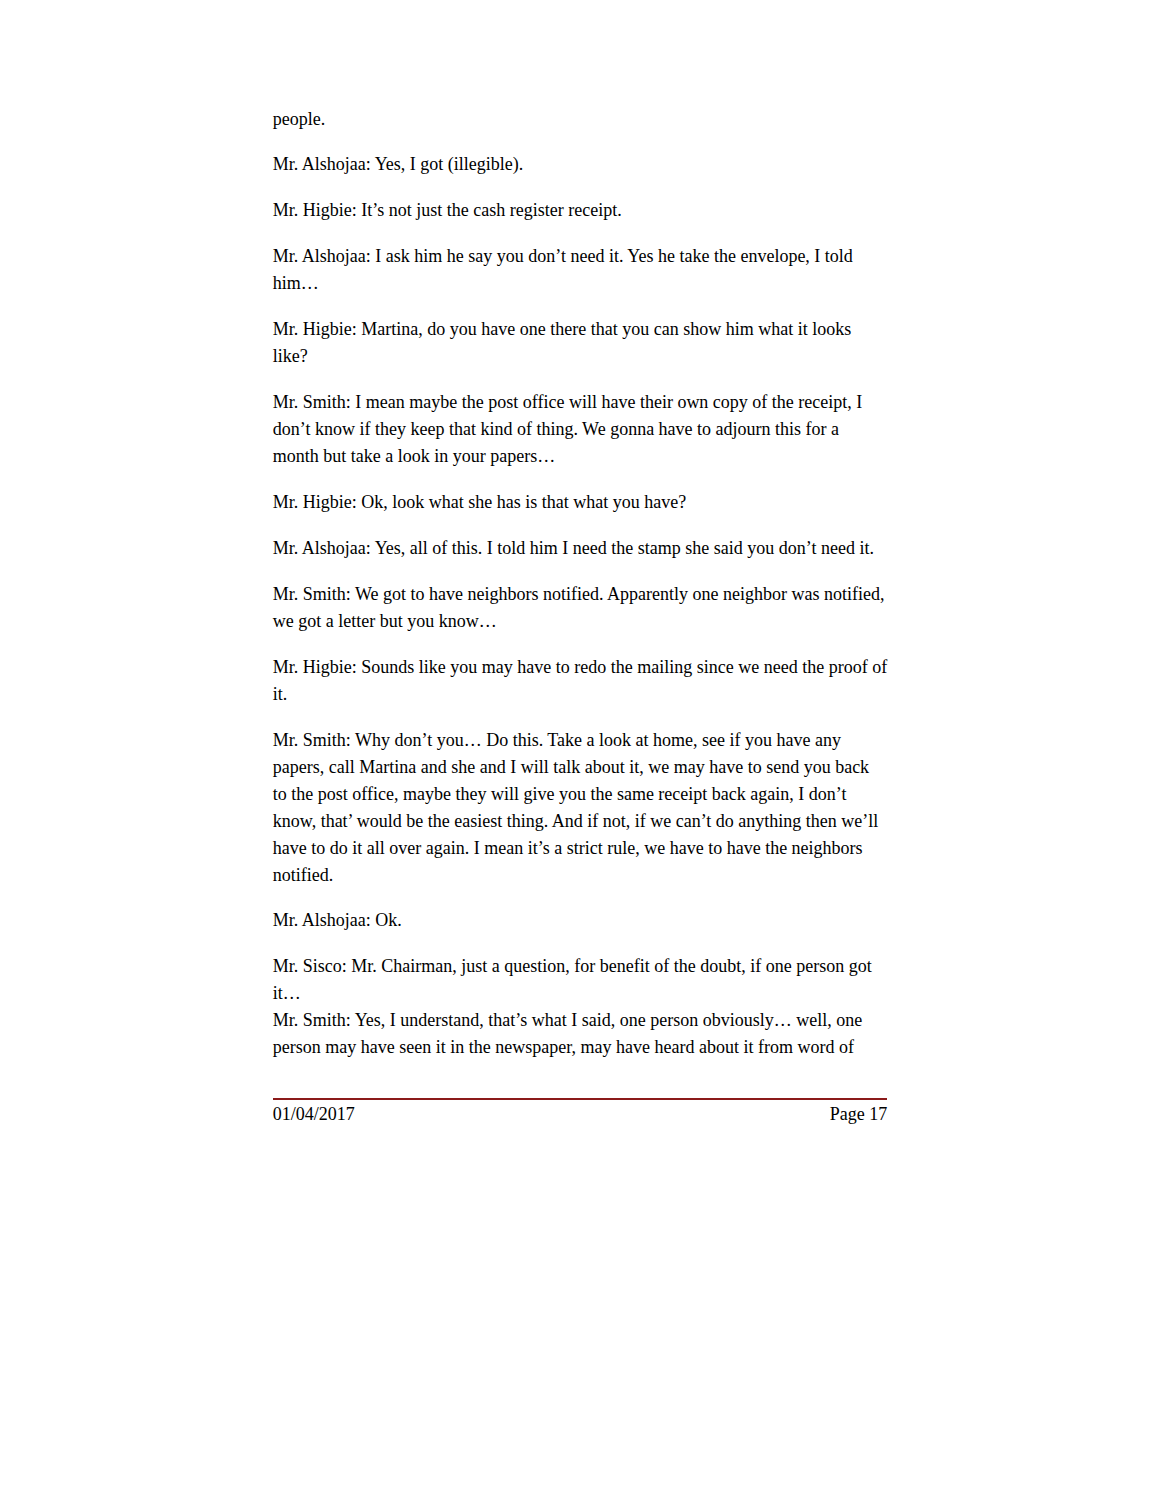people.
Mr. Alshojaa: Yes, I got (illegible).
Mr. Higbie: It’s not just the cash register receipt.
Mr. Alshojaa: I ask him he say you don’t need it. Yes he take the envelope, I told him…
Mr. Higbie: Martina, do you have one there that you can show him what it looks like?
Mr. Smith: I mean maybe the post office will have their own copy of the receipt, I don’t know if they keep that kind of thing. We gonna have to adjourn this for a month but take a look in your papers…
Mr. Higbie: Ok, look what she has is that what you have?
Mr. Alshojaa: Yes, all of this. I told him I need the stamp she said you don’t need it.
Mr. Smith: We got to have neighbors notified. Apparently one neighbor was notified, we got a letter but you know…
Mr. Higbie: Sounds like you may have to redo the mailing since we need the proof of it.
Mr. Smith: Why don’t you… Do this. Take a look at home, see if you have any papers, call Martina and she and I will talk about it, we may have to send you back to the post office, maybe they will give you the same receipt back again, I don’t know, that’ would be the easiest thing. And if not, if we can’t do anything then we’ll have to do it all over again. I mean it’s a strict rule, we have to have the neighbors notified.
Mr. Alshojaa: Ok.
Mr. Sisco: Mr. Chairman, just a question, for benefit of the doubt, if one person got it…
Mr. Smith: Yes, I understand, that’s what I said, one person obviously… well, one person may have seen it in the newspaper, may have heard about it from word of
01/04/2017 Page 17